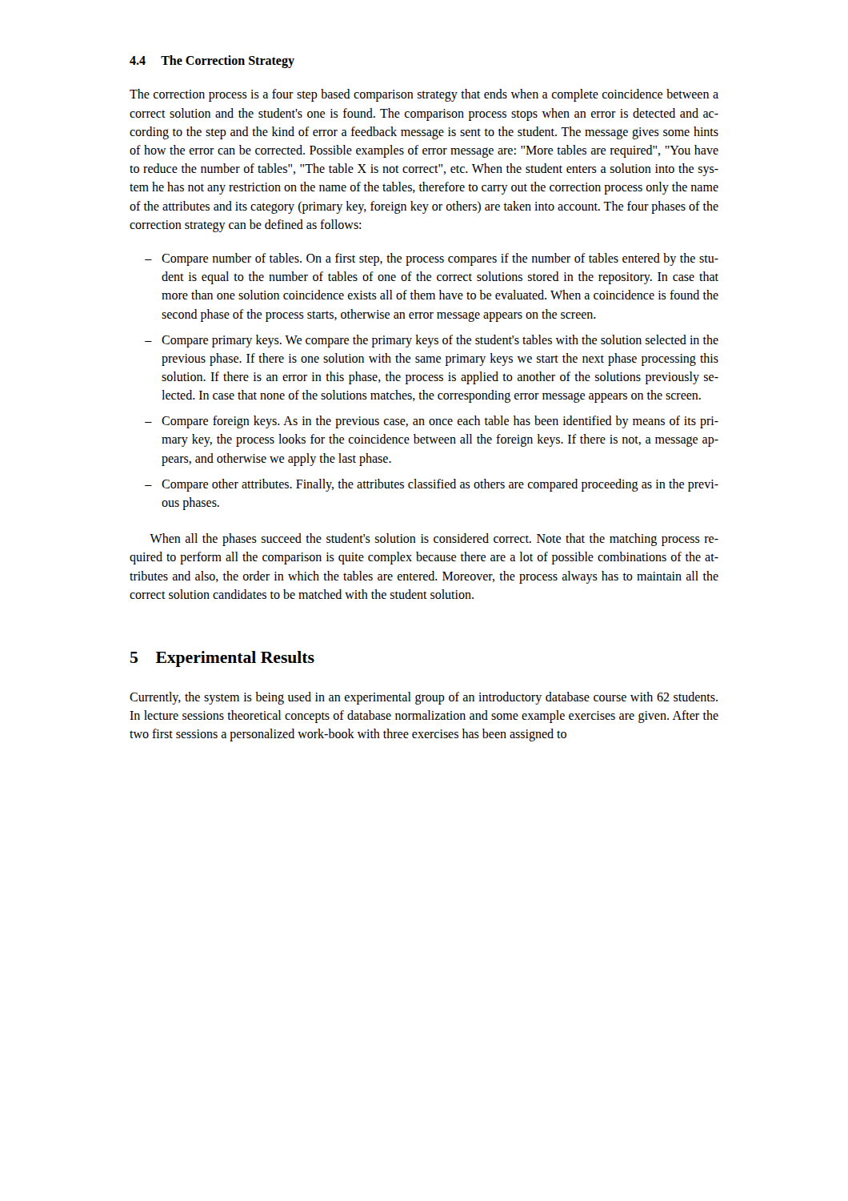4.4 The Correction Strategy
The correction process is a four step based comparison strategy that ends when a complete coincidence between a correct solution and the student's one is found. The comparison process stops when an error is detected and according to the step and the kind of error a feedback message is sent to the student. The message gives some hints of how the error can be corrected. Possible examples of error message are: "More tables are required", "You have to reduce the number of tables", "The table X is not correct", etc. When the student enters a solution into the system he has not any restriction on the name of the tables, therefore to carry out the correction process only the name of the attributes and its category (primary key, foreign key or others) are taken into account. The four phases of the correction strategy can be defined as follows:
Compare number of tables. On a first step, the process compares if the number of tables entered by the student is equal to the number of tables of one of the correct solutions stored in the repository. In case that more than one solution coincidence exists all of them have to be evaluated. When a coincidence is found the second phase of the process starts, otherwise an error message appears on the screen.
Compare primary keys. We compare the primary keys of the student's tables with the solution selected in the previous phase. If there is one solution with the same primary keys we start the next phase processing this solution. If there is an error in this phase, the process is applied to another of the solutions previously selected. In case that none of the solutions matches, the corresponding error message appears on the screen.
Compare foreign keys. As in the previous case, an once each table has been identified by means of its primary key, the process looks for the coincidence between all the foreign keys. If there is not, a message appears, and otherwise we apply the last phase.
Compare other attributes. Finally, the attributes classified as others are compared proceeding as in the previous phases.
When all the phases succeed the student's solution is considered correct. Note that the matching process required to perform all the comparison is quite complex because there are a lot of possible combinations of the attributes and also, the order in which the tables are entered. Moreover, the process always has to maintain all the correct solution candidates to be matched with the student solution.
5 Experimental Results
Currently, the system is being used in an experimental group of an introductory database course with 62 students. In lecture sessions theoretical concepts of database normalization and some example exercises are given. After the two first sessions a personalized work-book with three exercises has been assigned to